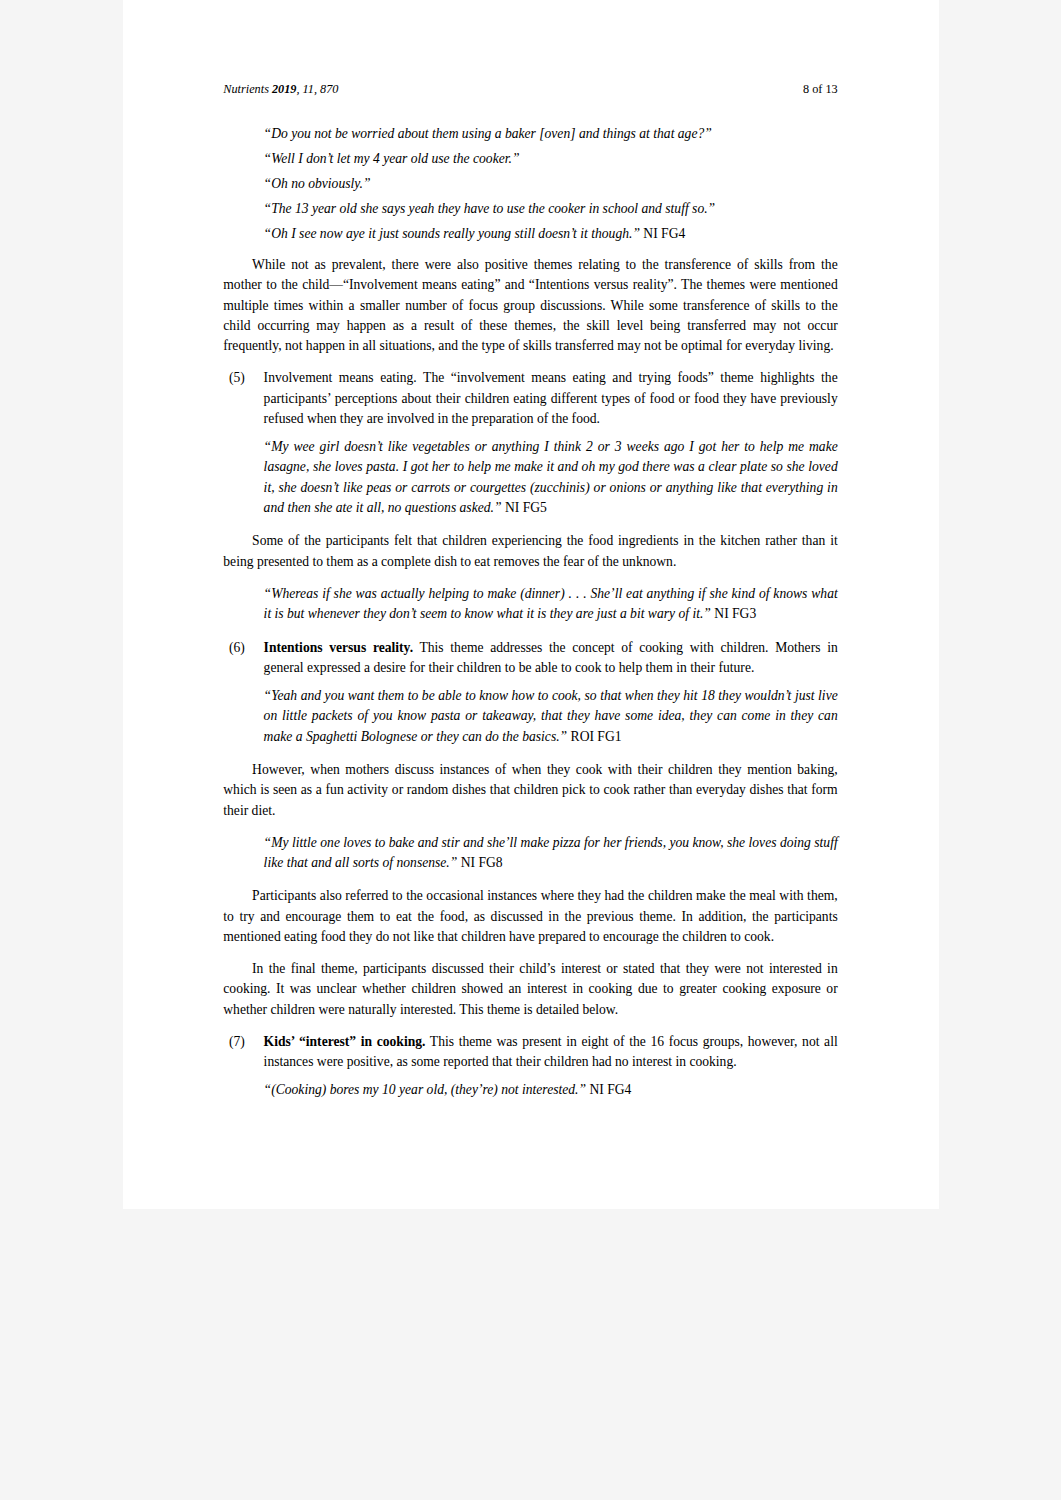Nutrients 2019, 11, 870
8 of 13
“Do you not be worried about them using a baker [oven] and things at that age?”
“Well I don’t let my 4 year old use the cooker.”
“Oh no obviously.”
“The 13 year old she says yeah they have to use the cooker in school and stuff so.”
“Oh I see now aye it just sounds really young still doesn’t it though.” NI FG4
While not as prevalent, there were also positive themes relating to the transference of skills from the mother to the child—“Involvement means eating” and “Intentions versus reality”. The themes were mentioned multiple times within a smaller number of focus group discussions. While some transference of skills to the child occurring may happen as a result of these themes, the skill level being transferred may not occur frequently, not happen in all situations, and the type of skills transferred may not be optimal for everyday living.
(5)
Involvement means eating. The “involvement means eating and trying foods” theme highlights the participants’ perceptions about their children eating different types of food or food they have previously refused when they are involved in the preparation of the food.
“My wee girl doesn’t like vegetables or anything I think 2 or 3 weeks ago I got her to help me make lasagne, she loves pasta. I got her to help me make it and oh my god there was a clear plate so she loved it, she doesn’t like peas or carrots or courgettes (zucchinis) or onions or anything like that everything in and then she ate it all, no questions asked.” NI FG5
Some of the participants felt that children experiencing the food ingredients in the kitchen rather than it being presented to them as a complete dish to eat removes the fear of the unknown.
“Whereas if she was actually helping to make (dinner) . . . She’ll eat anything if she kind of knows what it is but whenever they don’t seem to know what it is they are just a bit wary of it.” NI FG3
(6)
Intentions versus reality. This theme addresses the concept of cooking with children. Mothers in general expressed a desire for their children to be able to cook to help them in their future.
“Yeah and you want them to be able to know how to cook, so that when they hit 18 they wouldn’t just live on little packets of you know pasta or takeaway, that they have some idea, they can come in they can make a Spaghetti Bolognese or they can do the basics.” ROI FG1
However, when mothers discuss instances of when they cook with their children they mention baking, which is seen as a fun activity or random dishes that children pick to cook rather than everyday dishes that form their diet.
“My little one loves to bake and stir and she’ll make pizza for her friends, you know, she loves doing stuff like that and all sorts of nonsense.” NI FG8
Participants also referred to the occasional instances where they had the children make the meal with them, to try and encourage them to eat the food, as discussed in the previous theme. In addition, the participants mentioned eating food they do not like that children have prepared to encourage the children to cook.
In the final theme, participants discussed their child’s interest or stated that they were not interested in cooking. It was unclear whether children showed an interest in cooking due to greater cooking exposure or whether children were naturally interested. This theme is detailed below.
(7)
Kids’ “interest” in cooking. This theme was present in eight of the 16 focus groups, however, not all instances were positive, as some reported that their children had no interest in cooking.
“(Cooking) bores my 10 year old, (they’re) not interested.” NI FG4